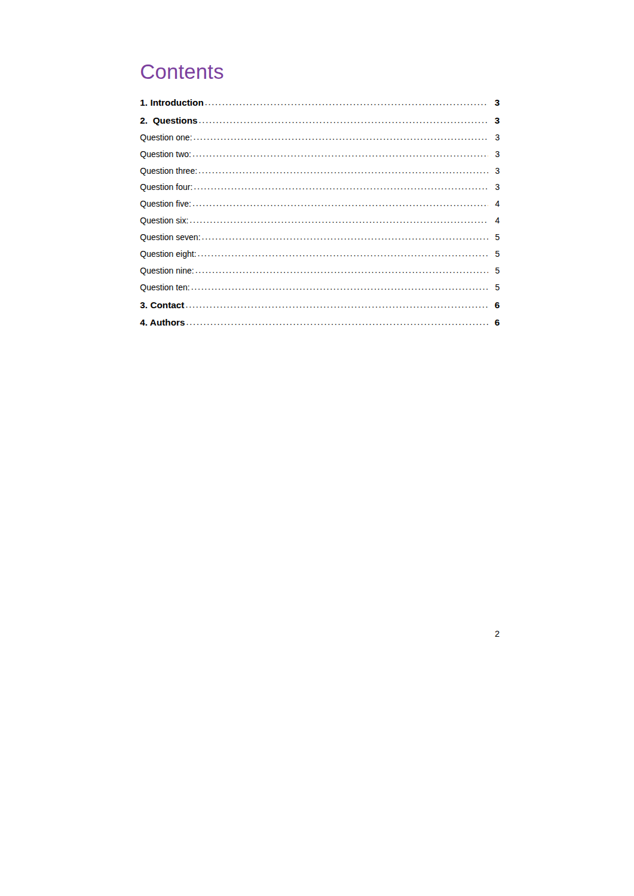Contents
1. Introduction .................................................................................................................. 3
2. Questions ..................................................................................................................... 3
Question one: ......................................................................................................................... 3
Question two: ......................................................................................................................... 3
Question three: ..................................................................................................................... 3
Question four: ....................................................................................................................... 3
Question five: ......................................................................................................................... 4
Question six: ........................................................................................................................... 4
Question seven: .................................................................................................................... 5
Question eight: ...................................................................................................................... 5
Question nine: ....................................................................................................................... 5
Question ten: ......................................................................................................................... 5
3. Contact ....................................................................................................................... 6
4. Authors ....................................................................................................................... 6
2